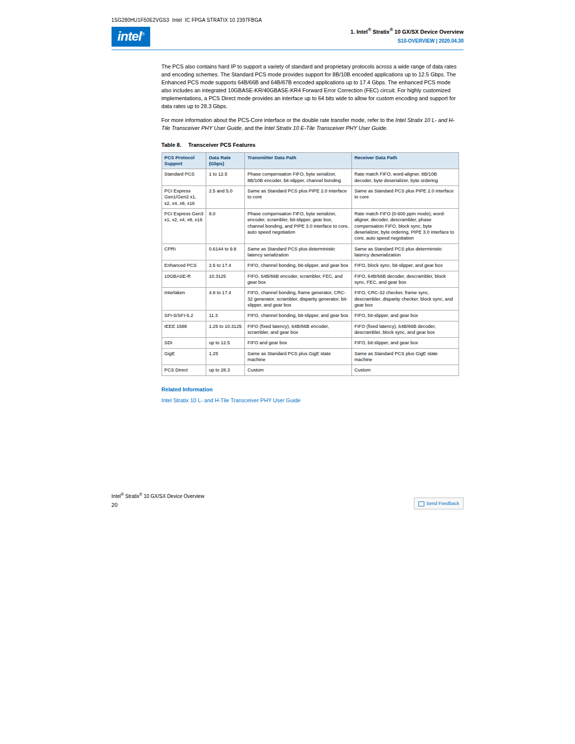1SG280HU1F50E2VGS3 Intel IC FPGA STRATIX 10 2397FBGA
intel®
1. Intel® Stratix® 10 GX/SX Device Overview
S10-OVERVIEW | 2020.04.30
The PCS also contains hard IP to support a variety of standard and proprietary protocols across a wide range of data rates and encoding schemes. The Standard PCS mode provides support for 8B/10B encoded applications up to 12.5 Gbps. The Enhanced PCS mode supports 64B/66B and 64B/67B encoded applications up to 17.4 Gbps. The enhanced PCS mode also includes an integrated 10GBASE-KR/40GBASE-KR4 Forward Error Correction (FEC) circuit. For highly customized implementations, a PCS Direct mode provides an interface up to 64 bits wide to allow for custom encoding and support for data rates up to 28.3 Gbps.
For more information about the PCS-Core interface or the double rate transfer mode, refer to the Intel Stratix 10 L- and H-Tile Transceiver PHY User Guide, and the Intel Stratix 10 E-Tile Transceiver PHY User Guide.
Table 8. Transceiver PCS Features
| PCS Protocol Support | Data Rate (Gbps) | Transmitter Data Path | Receiver Data Path |
| --- | --- | --- | --- |
| Standard PCS | 1 to 12.5 | Phase compensation FIFO, byte serializer, 8B/10B encoder, bit-slipper, channel bonding | Rate match FIFO, word-aligner, 8B/10B decoder, byte deserializer, byte ordering |
| PCI Express Gen1/Gen2 x1, x2, x4, x8, x16 | 2.5 and 5.0 | Same as Standard PCS plus PIPE 2.0 interface to core | Same as Standard PCS plus PIPE 2.0 interface to core |
| PCI Express Gen3 x1, x2, x4, x8, x16 | 8.0 | Phase compensation FIFO, byte serializer, encoder, scrambler, bit-slipper, gear box, channel bonding, and PIPE 3.0 interface to core, auto speed negotiation | Rate match FIFO (0-600 ppm mode), word-aligner, decoder, descrambler, phase compensation FIFO, block sync, byte deserializer, byte ordering, PIPE 3.0 interface to core, auto speed negotiation |
| CPRI | 0.6144 to 9.8 | Same as Standard PCS plus deterministic latency serialization | Same as Standard PCS plus deterministic latency deserialization |
| Enhanced PCS | 2.5 to 17.4 | FIFO, channel bonding, bit-slipper, and gear box | FIFO, block sync, bit-slipper, and gear box |
| 10GBASE-R | 10.3125 | FIFO, 64B/66B encoder, scrambler, FEC, and gear box | FIFO, 64B/66B decoder, descrambler, block sync, FEC, and gear box |
| Interlaken | 4.9 to 17.4 | FIFO, channel bonding, frame generator, CRC-32 generator, scrambler, disparity generator, bit-slipper, and gear box | FIFO, CRC-32 checker, frame sync, descrambler, disparity checker, block sync, and gear box |
| SFI-S/SFI-5.2 | 11.3 | FIFO, channel bonding, bit-slipper, and gear box | FIFO, bit-slipper, and gear box |
| IEEE 1588 | 1.25 to 10.3125 | FIFO (fixed latency), 64B/66B encoder, scrambler, and gear box | FIFO (fixed latency), 64B/66B decoder, descrambler, block sync, and gear box |
| SDI | up to 12.5 | FIFO and gear box | FIFO, bit-slipper, and gear box |
| GigE | 1.25 | Same as Standard PCS plus GigE state machine | Same as Standard PCS plus GigE state machine |
| PCS Direct | up to 28.3 | Custom | Custom |
Related Information
Intel Stratix 10 L- and H-Tile Transceiver PHY User Guide
Intel® Stratix® 10 GX/SX Device Overview
20
Send Feedback